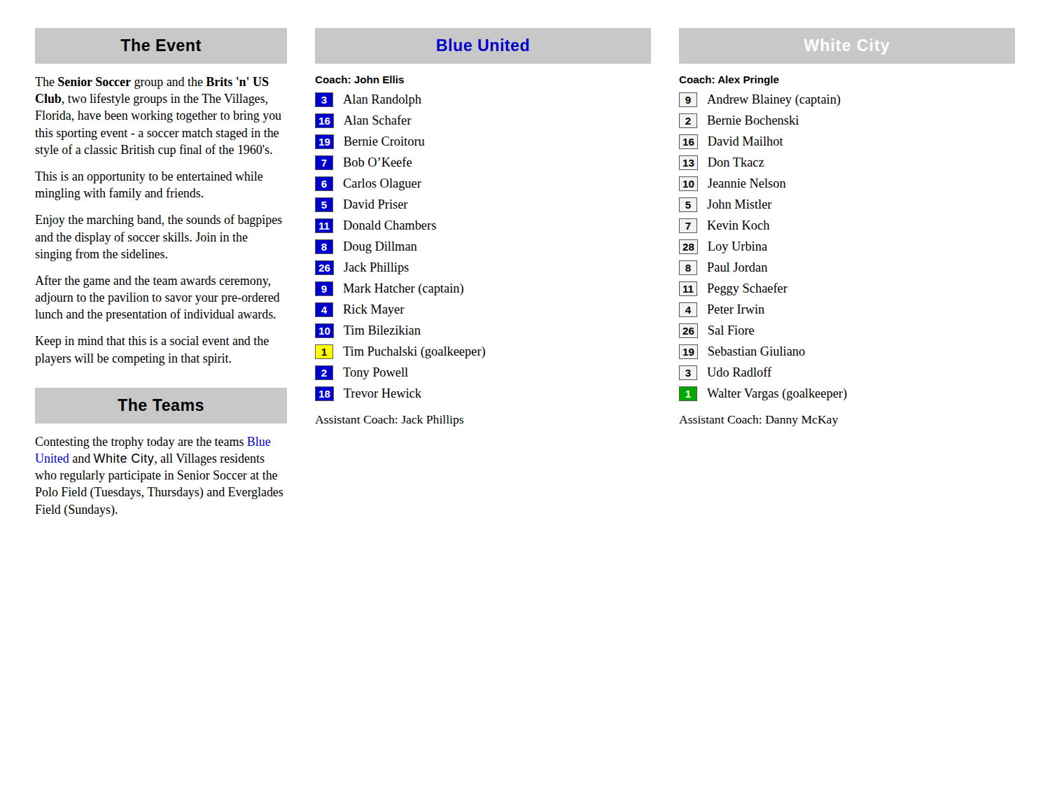The Event
The Senior Soccer group and the Brits 'n' US Club, two lifestyle groups in the The Villages, Florida, have been working together to bring you this sporting event - a soccer match staged in the style of a classic British cup final of the 1960's.
This is an opportunity to be entertained while mingling with family and friends.
Enjoy the marching band, the sounds of bagpipes and the display of soccer skills. Join in the singing from the sidelines.
After the game and the team awards ceremony, adjourn to the pavilion to savor your pre-ordered lunch and the presentation of individual awards.
Keep in mind that this is a social event and the players will be competing in that spirit.
The Teams
Contesting the trophy today are the teams Blue United and White City, all Villages residents who regularly participate in Senior Soccer at the Polo Field (Tuesdays, Thursdays) and Everglades Field (Sundays).
Blue United
Coach: John Ellis
3 Alan Randolph
16 Alan Schafer
19 Bernie Croitoru
7 Bob O’Keefe
6 Carlos Olaguer
5 David Priser
11 Donald Chambers
8 Doug Dillman
26 Jack Phillips
9 Mark Hatcher (captain)
4 Rick Mayer
10 Tim Bilezikian
1 Tim Puchalski (goalkeeper)
2 Tony Powell
18 Trevor Hewick
Assistant Coach: Jack Phillips
White City
Coach: Alex Pringle
9 Andrew Blainey (captain)
2 Bernie Bochenski
16 David Mailhot
13 Don Tkacz
10 Jeannie Nelson
5 John Mistler
7 Kevin Koch
28 Loy Urbina
8 Paul Jordan
11 Peggy Schaefer
4 Peter Irwin
26 Sal Fiore
19 Sebastian Giuliano
3 Udo Radloff
1 Walter Vargas (goalkeeper)
Assistant Coach: Danny McKay